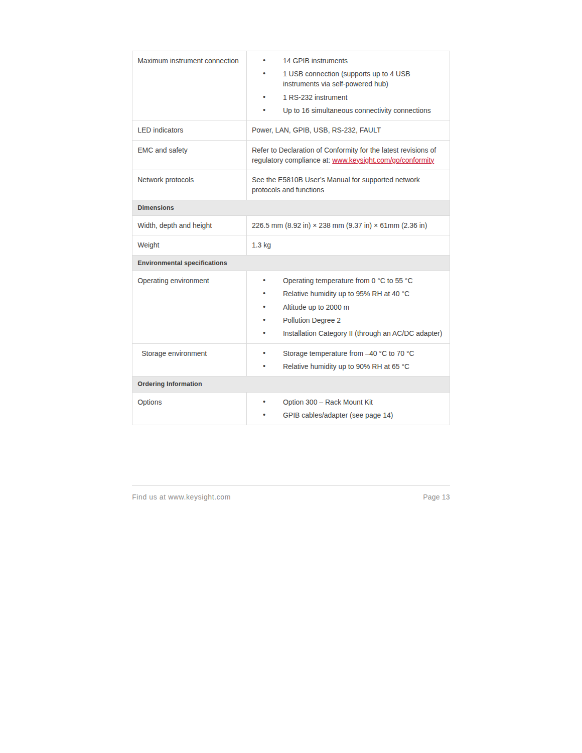| Maximum instrument connection | 14 GPIB instruments 1 USB connection (supports up to 4 USB instruments via self-powered hub) 1 RS-232 instrument Up to 16 simultaneous connectivity connections |
| LED indicators | Power, LAN, GPIB, USB, RS-232, FAULT |
| EMC and safety | Refer to Declaration of Conformity for the latest revisions of regulatory compliance at: www.keysight.com/go/conformity |
| Network protocols | See the E5810B User’s Manual for supported network protocols and functions |
| Dimensions |
| Width, depth and height | 226.5 mm (8.92 in) × 238 mm (9.37 in) × 61mm (2.36 in) |
| Weight | 1.3 kg |
| Environmental specifications |
| Operating environment | Operating temperature from 0 °C to 55 °C Relative humidity up to 95% RH at 40 °C Altitude up to 2000 m Pollution Degree 2 Installation Category II (through an AC/DC adapter) |
| Storage environment | Storage temperature from –40 °C to 70 °C Relative humidity up to 90% RH at 65 °C |
| Ordering Information |
| Options | Option 300 – Rack Mount Kit GPIB cables/adapter (see page 14) |
Find us at www.keysight.com
Page 13